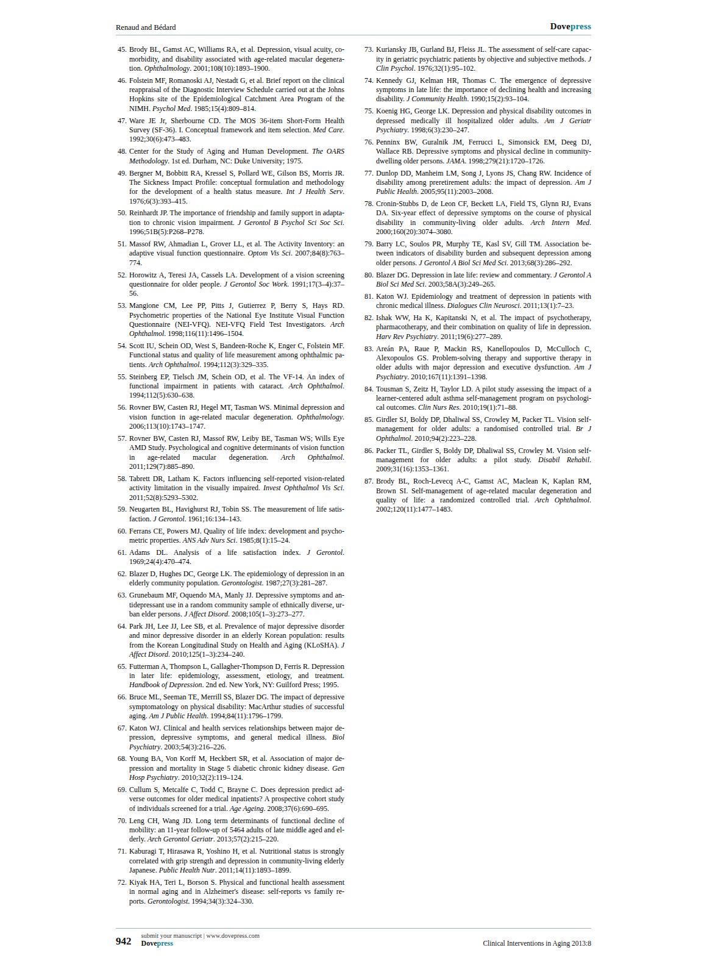Renaud and Bédard
Dove press
45. Brody BL, Gamst AC, Williams RA, et al. Depression, visual acuity, comorbidity, and disability associated with age-related macular degeneration. Ophthalmology. 2001;108(10):1893–1900.
46. Folstein MF, Romanoski AJ, Nestadt G, et al. Brief report on the clinical reappraisal of the Diagnostic Interview Schedule carried out at the Johns Hopkins site of the Epidemiological Catchment Area Program of the NIMH. Psychol Med. 1985;15(4):809–814.
47. Ware JE Jr, Sherbourne CD. The MOS 36-item Short-Form Health Survey (SF-36). I. Conceptual framework and item selection. Med Care. 1992;30(6):473–483.
48. Center for the Study of Aging and Human Development. The OARS Methodology. 1st ed. Durham, NC: Duke University; 1975.
49. Bergner M, Bobbitt RA, Kressel S, Pollard WE, Gilson BS, Morris JR. The Sickness Impact Profile: conceptual formulation and methodology for the development of a health status measure. Int J Health Serv. 1976;6(3):393–415.
50. Reinhardt JP. The importance of friendship and family support in adaptation to chronic vision impairment. J Gerontol B Psychol Sci Soc Sci. 1996;51B(5):P268–P278.
51. Massof RW, Ahmadian L, Grover LL, et al. The Activity Inventory: an adaptive visual function questionnaire. Optom Vis Sci. 2007;84(8):763–774.
52. Horowitz A, Teresi JA, Cassels LA. Development of a vision screening questionnaire for older people. J Gerontol Soc Work. 1991;17(3–4):37–56.
53. Mangione CM, Lee PP, Pitts J, Gutierrez P, Berry S, Hays RD. Psychometric properties of the National Eye Institute Visual Function Questionnaire (NEI-VFQ). NEI-VFQ Field Test Investigators. Arch Ophthalmol. 1998;116(11):1496–1504.
54. Scott IU, Schein OD, West S, Bandeen-Roche K, Enger C, Folstein MF. Functional status and quality of life measurement among ophthalmic patients. Arch Ophthalmol. 1994;112(3):329–335.
55. Steinberg EP, Tielsch JM, Schein OD, et al. The VF-14. An index of functional impairment in patients with cataract. Arch Ophthalmol. 1994;112(5):630–638.
56. Rovner BW, Casten RJ, Hegel MT, Tasman WS. Minimal depression and vision function in age-related macular degeneration. Ophthalmology. 2006;113(10):1743–1747.
57. Rovner BW, Casten RJ, Massof RW, Leiby BE, Tasman WS; Wills Eye AMD Study. Psychological and cognitive determinants of vision function in age-related macular degeneration. Arch Ophthalmol. 2011;129(7):885–890.
58. Tabrett DR, Latham K. Factors influencing self-reported vision-related activity limitation in the visually impaired. Invest Ophthalmol Vis Sci. 2011;52(8):5293–5302.
59. Neugarten BL, Havighurst RJ, Tobin SS. The measurement of life satisfaction. J Gerontol. 1961;16:134–143.
60. Ferrans CE, Powers MJ. Quality of life index: development and psychometric properties. ANS Adv Nurs Sci. 1985;8(1):15–24.
61. Adams DL. Analysis of a life satisfaction index. J Gerontol. 1969;24(4):470–474.
62. Blazer D, Hughes DC, George LK. The epidemiology of depression in an elderly community population. Gerontologist. 1987;27(3):281–287.
63. Grunebaum MF, Oquendo MA, Manly JJ. Depressive symptoms and antidepressant use in a random community sample of ethnically diverse, urban elder persons. J Affect Disord. 2008;105(1–3):273–277.
64. Park JH, Lee JJ, Lee SB, et al. Prevalence of major depressive disorder and minor depressive disorder in an elderly Korean population: results from the Korean Longitudinal Study on Health and Aging (KLoSHA). J Affect Disord. 2010;125(1–3):234–240.
65. Futterman A, Thompson L, Gallagher-Thompson D, Ferris R. Depression in later life: epidemiology, assessment, etiology, and treatment. Handbook of Depression. 2nd ed. New York, NY: Guilford Press; 1995.
66. Bruce ML, Seeman TE, Merrill SS, Blazer DG. The impact of depressive symptomatology on physical disability: MacArthur studies of successful aging. Am J Public Health. 1994;84(11):1796–1799.
67. Katon WJ. Clinical and health services relationships between major depression, depressive symptoms, and general medical illness. Biol Psychiatry. 2003;54(3):216–226.
68. Young BA, Von Korff M, Heckbert SR, et al. Association of major depression and mortality in Stage 5 diabetic chronic kidney disease. Gen Hosp Psychiatry. 2010;32(2):119–124.
69. Cullum S, Metcalfe C, Todd C, Brayne C. Does depression predict adverse outcomes for older medical inpatients? A prospective cohort study of individuals screened for a trial. Age Ageing. 2008;37(6):690–695.
70. Leng CH, Wang JD. Long term determinants of functional decline of mobility: an 11-year follow-up of 5464 adults of late middle aged and elderly. Arch Gerontol Geriatr. 2013;57(2):215–220.
71. Kaburagi T, Hirasawa R, Yoshino H, et al. Nutritional status is strongly correlated with grip strength and depression in community-living elderly Japanese. Public Health Nutr. 2011;14(11):1893–1899.
72. Kiyak HA, Teri L, Borson S. Physical and functional health assessment in normal aging and in Alzheimer's disease: self-reports vs family reports. Gerontologist. 1994;34(3):324–330.
73. Kuriansky JB, Gurland BJ, Fleiss JL. The assessment of self-care capacity in geriatric psychiatric patients by objective and subjective methods. J Clin Psychol. 1976;32(1):95–102.
74. Kennedy GJ, Kelman HR, Thomas C. The emergence of depressive symptoms in late life: the importance of declining health and increasing disability. J Community Health. 1990;15(2):93–104.
75. Koenig HG, George LK. Depression and physical disability outcomes in depressed medically ill hospitalized older adults. Am J Geriatr Psychiatry. 1998;6(3):230–247.
76. Penninx BW, Guralnik JM, Ferrucci L, Simonsick EM, Deeg DJ, Wallace RB. Depressive symptoms and physical decline in community-dwelling older persons. JAMA. 1998;279(21):1720–1726.
77. Dunlop DD, Manheim LM, Song J, Lyons JS, Chang RW. Incidence of disability among preretirement adults: the impact of depression. Am J Public Health. 2005;95(11):2003–2008.
78. Cronin-Stubbs D, de Leon CF, Beckett LA, Field TS, Glynn RJ, Evans DA. Six-year effect of depressive symptoms on the course of physical disability in community-living older adults. Arch Intern Med. 2000;160(20):3074–3080.
79. Barry LC, Soulos PR, Murphy TE, Kasl SV, Gill TM. Association between indicators of disability burden and subsequent depression among older persons. J Gerontol A Biol Sci Med Sci. 2013;68(3):286–292.
80. Blazer DG. Depression in late life: review and commentary. J Gerontol A Biol Sci Med Sci. 2003;58A(3):249–265.
81. Katon WJ. Epidemiology and treatment of depression in patients with chronic medical illness. Dialogues Clin Neurosci. 2011;13(1):7–23.
82. Ishak WW, Ha K, Kapitanski N, et al. The impact of psychotherapy, pharmacotherapy, and their combination on quality of life in depression. Harv Rev Psychiatry. 2011;19(6):277–289.
83. Areán PA, Raue P, Mackin RS, Kanellopoulos D, McCulloch C, Alexopoulos GS. Problem-solving therapy and supportive therapy in older adults with major depression and executive dysfunction. Am J Psychiatry. 2010;167(11):1391–1398.
84. Tousman S, Zeitz H, Taylor LD. A pilot study assessing the impact of a learner-centered adult asthma self-management program on psychological outcomes. Clin Nurs Res. 2010;19(1):71–88.
85. Girdler SJ, Boldy DP, Dhaliwal SS, Crowley M, Packer TL. Vision self-management for older adults: a randomised controlled trial. Br J Ophthalmol. 2010;94(2):223–228.
86. Packer TL, Girdler S, Boldy DP, Dhaliwal SS, Crowley M. Vision self-management for older adults: a pilot study. Disabil Rehabil. 2009;31(16):1353–1361.
87. Brody BL, Roch-Levecq A-C, Gamst AC, Maclean K, Kaplan RM, Brown SI. Self-management of age-related macular degeneration and quality of life: a randomized controlled trial. Arch Ophthalmol. 2002;120(11):1477–1483.
942
submit your manuscript | www.dovepress.com Dove press
Clinical Interventions in Aging 2013:8